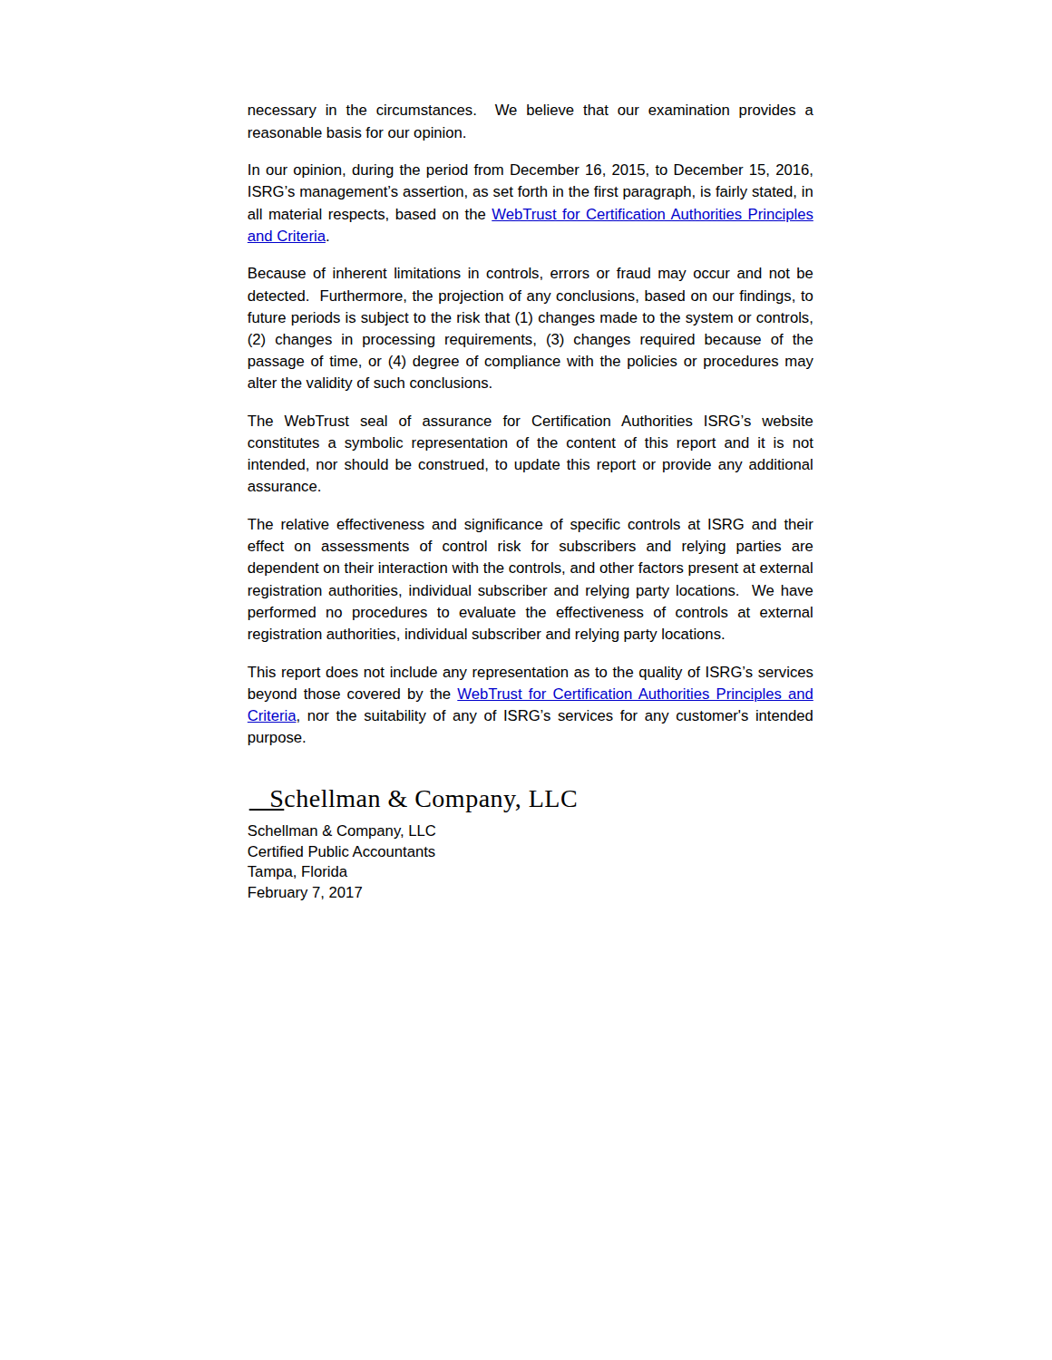necessary in the circumstances. We believe that our examination provides a reasonable basis for our opinion.
In our opinion, during the period from December 16, 2015, to December 15, 2016, ISRG’s management’s assertion, as set forth in the first paragraph, is fairly stated, in all material respects, based on the WebTrust for Certification Authorities Principles and Criteria.
Because of inherent limitations in controls, errors or fraud may occur and not be detected. Furthermore, the projection of any conclusions, based on our findings, to future periods is subject to the risk that (1) changes made to the system or controls, (2) changes in processing requirements, (3) changes required because of the passage of time, or (4) degree of compliance with the policies or procedures may alter the validity of such conclusions.
The WebTrust seal of assurance for Certification Authorities ISRG’s website constitutes a symbolic representation of the content of this report and it is not intended, nor should be construed, to update this report or provide any additional assurance.
The relative effectiveness and significance of specific controls at ISRG and their effect on assessments of control risk for subscribers and relying parties are dependent on their interaction with the controls, and other factors present at external registration authorities, individual subscriber and relying party locations. We have performed no procedures to evaluate the effectiveness of controls at external registration authorities, individual subscriber and relying party locations.
This report does not include any representation as to the quality of ISRG’s services beyond those covered by the WebTrust for Certification Authorities Principles and Criteria, nor the suitability of any of ISRG’s services for any customer's intended purpose.
Schellman & Company, LLC
Schellman & Company, LLC Certified Public Accountants Tampa, Florida February 7, 2017